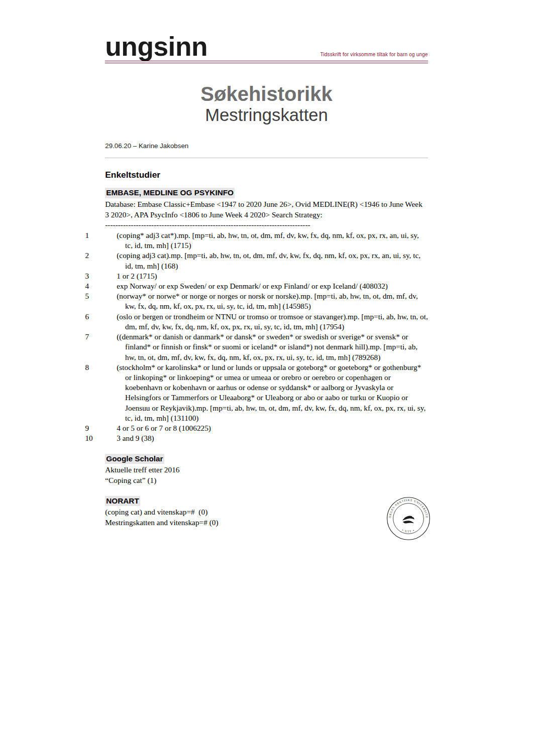ungsinn
Tidsskrift for virksomme tiltak for barn og unge
Søkehistorikk
Mestringskatten
29.06.20 – Karine Jakobsen
Enkeltstudier
EMBASE, MEDLINE OG PSYKINFO
Database: Embase Classic+Embase <1947 to 2020 June 26>, Ovid MEDLINE(R) <1946 to June Week 3 2020>, APA PsycInfo <1806 to June Week 4 2020> Search Strategy:
--------------------------------------------------------------------------------
1(coping* adj3 cat*).mp. [mp=ti, ab, hw, tn, ot, dm, mf, dv, kw, fx, dq, nm, kf, ox, px, rx, an, ui, sy, tc, id, tm, mh] (1715)
2(coping adj3 cat).mp. [mp=ti, ab, hw, tn, ot, dm, mf, dv, kw, fx, dq, nm, kf, ox, px, rx, an, ui, sy, tc, id, tm, mh] (168)
31 or 2 (1715)
4exp Norway/ or exp Sweden/ or exp Denmark/ or exp Finland/ or exp Iceland/ (408032)
5(norway* or norwe* or norge or norges or norsk or norske).mp. [mp=ti, ab, hw, tn, ot, dm, mf, dv, kw, fx, dq, nm, kf, ox, px, rx, ui, sy, tc, id, tm, mh] (145985)
6(oslo or bergen or trondheim or NTNU or tromso or tromsoe or stavanger).mp. [mp=ti, ab, hw, tn, ot, dm, mf, dv, kw, fx, dq, nm, kf, ox, px, rx, ui, sy, tc, id, tm, mh] (17954)
7((denmark* or danish or danmark* or dansk* or sweden* or swedish or sverige* or svensk* or finland* or finnish or finsk* or suomi or iceland* or island*) not denmark hill).mp. [mp=ti, ab, hw, tn, ot, dm, mf, dv, kw, fx, dq, nm, kf, ox, px, rx, ui, sy, tc, id, tm, mh] (789268)
8(stockholm* or karolinska* or lund or lunds or uppsala or goteborg* or goeteborg* or gothenburg* or linkoping* or linkoeping* or umea or umeaa or orebro or oerebro or copenhagen or koebenhavn or kobenhavn or aarhus or odense or syddansk* or aalborg or Jyvaskyla or Helsingfors or Tammerfors or Uleaaborg* or Uleaborg or abo or aabo or turku or Kuopio or Joensuu or Reykjavik).mp. [mp=ti, ab, hw, tn, ot, dm, mf, dv, kw, fx, dq, nm, kf, ox, px, rx, ui, sy, tc, id, tm, mh] (131100)
94 or 5 or 6 or 7 or 8 (1006225)
103 and 9 (38)
Google Scholar
Aktuelle treff etter 2016
“Coping cat” (1)
NORART
(coping cat) and vitenskap=# (0)
Mestringskatten and vitenskap=# (0)
NORGES ARKTISKE UNIVERSITET • UIT •